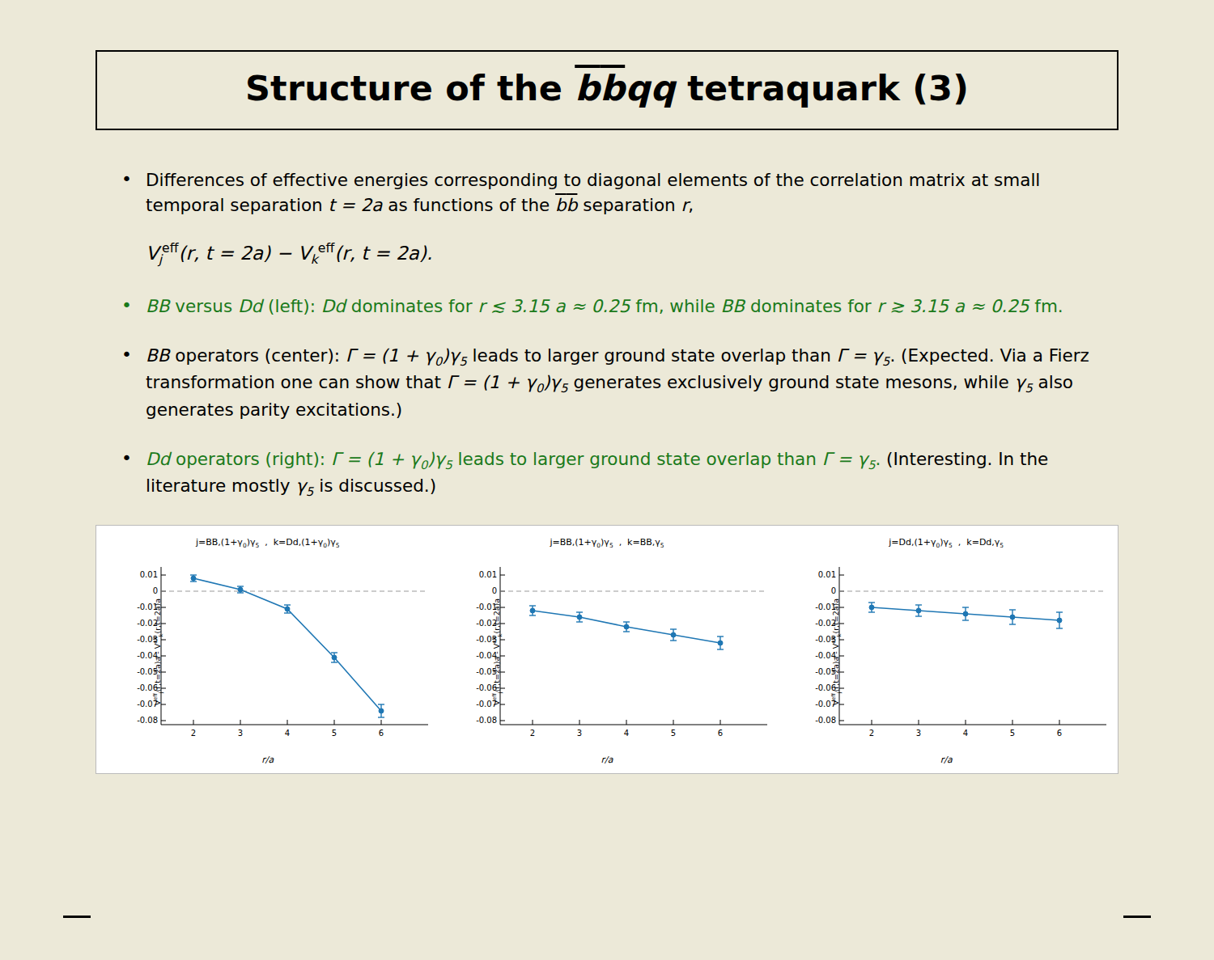Structure of the bbqq tetraquark (3)
Differences of effective energies corresponding to diagonal elements of the correlation matrix at small temporal separation t = 2a as functions of the bb separation r, Vjeff(r, t = 2a) − Vkeff(r, t = 2a).
BB versus Dd (left): Dd dominates for r ≲ 3.15 a ≈ 0.25 fm, while BB dominates for r ≳ 3.15 a ≈ 0.25 fm.
BB operators (center): Γ = (1 + γ0)γ5 leads to larger ground state overlap than Γ = γ5. (Expected. Via a Fierz transformation one can show that Γ = (1 + γ0)γ5 generates exclusively ground state mesons, while γ5 also generates parity excitations.)
Dd operators (right): Γ = (1 + γ0)γ5 leads to larger ground state overlap than Γ = γ5. (Interesting. In the literature mostly γ5 is discussed.)
j=BB,(1+γ0)γ5 , k=Dd,(1+γ0)γ5
Veffj(r,t=2a)a - Veffk(r,t=2a)a
0.01 0 -0.01 -0.02 -0.03 -0.04 -0.05 -0.06 -0.07 -0.08 2 3 4 5 6
r/a
j=BB,(1+γ0)γ5 , k=BB,γ5
Veffj(r,t=2a)a - Veffk(r,t=2a)a
0.01 0 -0.01 -0.02 -0.03 -0.04 -0.05 -0.06 -0.07 -0.08 2 3 4 5 6
r/a
j=Dd,(1+γ0)γ5 , k=Dd,γ5
Veffj(r,t=2a)a - Veffk(r,t=2a)a
0.01 0 -0.01 -0.02 -0.03 -0.04 -0.05 -0.06 -0.07 -0.08 2 3 4 5 6
r/a